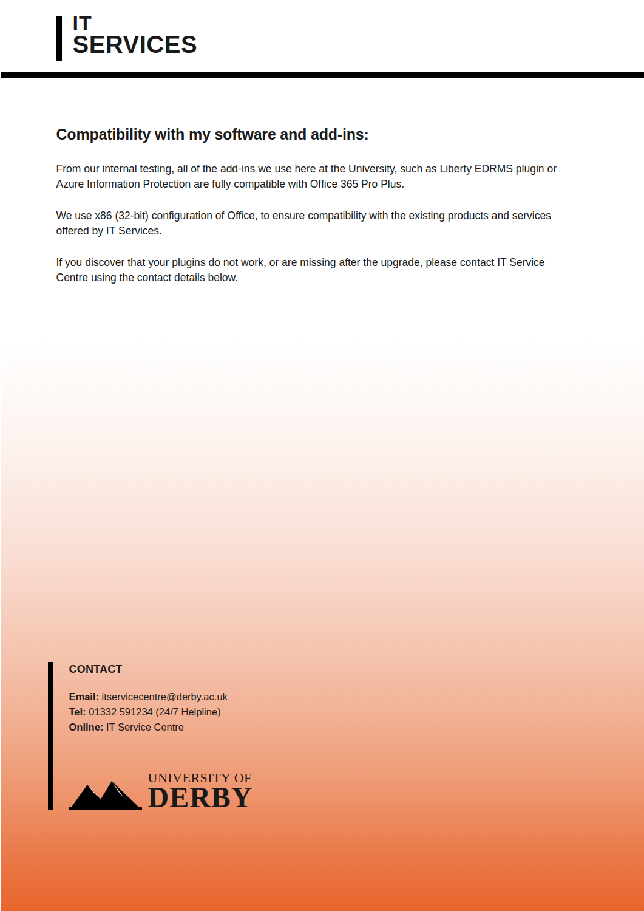IT SERVICES
Compatibility with my software and add-ins:
From our internal testing, all of the add-ins we use here at the University, such as Liberty EDRMS plugin or Azure Information Protection are fully compatible with Office 365 Pro Plus.
We use x86 (32-bit) configuration of Office, to ensure compatibility with the existing products and services offered by IT Services.
If you discover that your plugins do not work, or are missing after the upgrade, please contact IT Service Centre using the contact details below.
CONTACT
Email: itservicecentre@derby.ac.uk
Tel: 01332 591234 (24/7 Helpline)
Online: IT Service Centre
UNIVERSITY OF DERBY